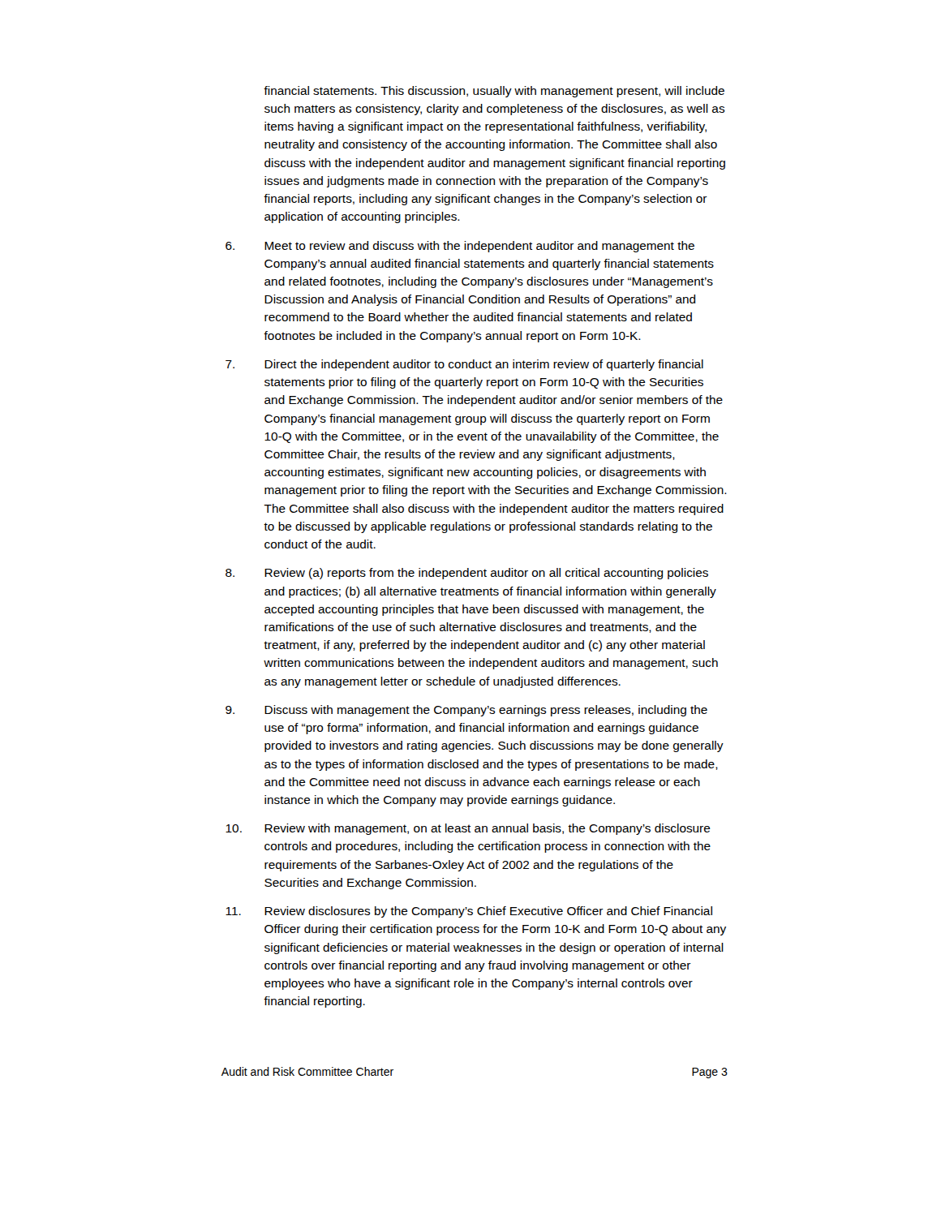financial statements. This discussion, usually with management present, will include such matters as consistency, clarity and completeness of the disclosures, as well as items having a significant impact on the representational faithfulness, verifiability, neutrality and consistency of the accounting information. The Committee shall also discuss with the independent auditor and management significant financial reporting issues and judgments made in connection with the preparation of the Company’s financial reports, including any significant changes in the Company’s selection or application of accounting principles.
6. Meet to review and discuss with the independent auditor and management the Company’s annual audited financial statements and quarterly financial statements and related footnotes, including the Company’s disclosures under “Management’s Discussion and Analysis of Financial Condition and Results of Operations” and recommend to the Board whether the audited financial statements and related footnotes be included in the Company’s annual report on Form 10-K.
7. Direct the independent auditor to conduct an interim review of quarterly financial statements prior to filing of the quarterly report on Form 10-Q with the Securities and Exchange Commission. The independent auditor and/or senior members of the Company’s financial management group will discuss the quarterly report on Form 10-Q with the Committee, or in the event of the unavailability of the Committee, the Committee Chair, the results of the review and any significant adjustments, accounting estimates, significant new accounting policies, or disagreements with management prior to filing the report with the Securities and Exchange Commission. The Committee shall also discuss with the independent auditor the matters required to be discussed by applicable regulations or professional standards relating to the conduct of the audit.
8. Review (a) reports from the independent auditor on all critical accounting policies and practices; (b) all alternative treatments of financial information within generally accepted accounting principles that have been discussed with management, the ramifications of the use of such alternative disclosures and treatments, and the treatment, if any, preferred by the independent auditor and (c) any other material written communications between the independent auditors and management, such as any management letter or schedule of unadjusted differences.
9. Discuss with management the Company’s earnings press releases, including the use of “pro forma” information, and financial information and earnings guidance provided to investors and rating agencies. Such discussions may be done generally as to the types of information disclosed and the types of presentations to be made, and the Committee need not discuss in advance each earnings release or each instance in which the Company may provide earnings guidance.
10. Review with management, on at least an annual basis, the Company’s disclosure controls and procedures, including the certification process in connection with the requirements of the Sarbanes-Oxley Act of 2002 and the regulations of the Securities and Exchange Commission.
11. Review disclosures by the Company’s Chief Executive Officer and Chief Financial Officer during their certification process for the Form 10-K and Form 10-Q about any significant deficiencies or material weaknesses in the design or operation of internal controls over financial reporting and any fraud involving management or other employees who have a significant role in the Company’s internal controls over financial reporting.
Audit and Risk Committee Charter Page 3